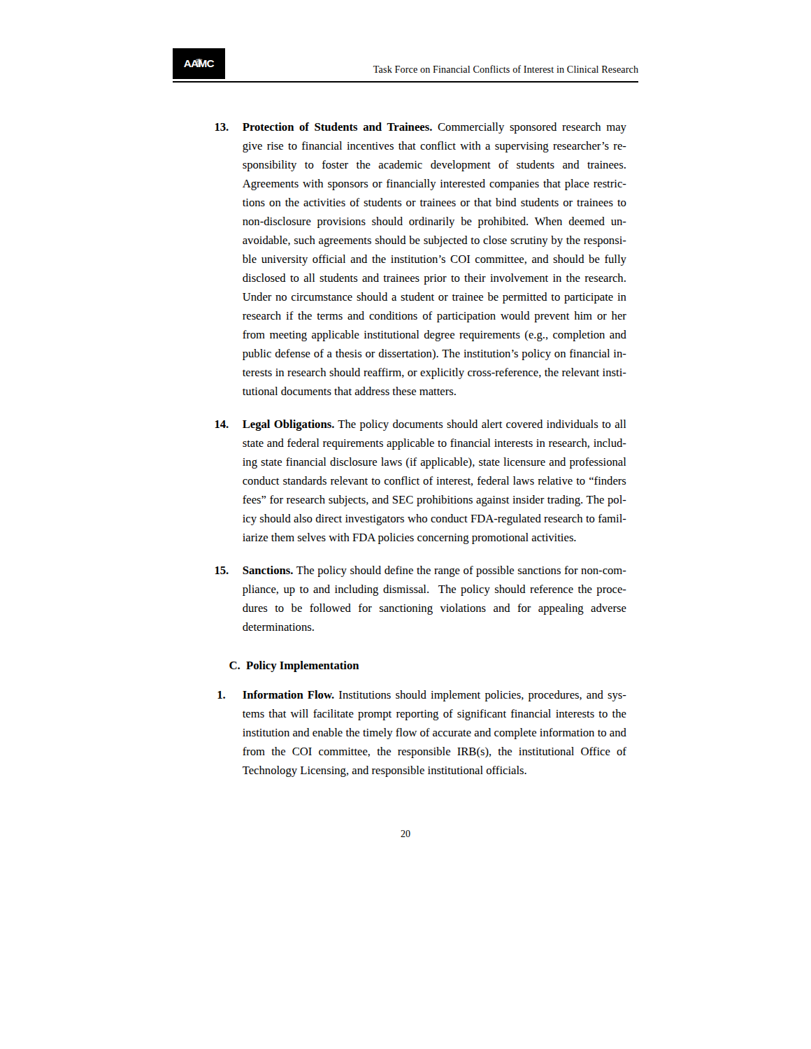AAMC ☤
Task Force on Financial Conflicts of Interest in Clinical Research
13. Protection of Students and Trainees. Commercially sponsored research may give rise to financial incentives that conflict with a supervising researcher’s responsibility to foster the academic development of students and trainees. Agreements with sponsors or financially interested companies that place restrictions on the activities of students or trainees or that bind students or trainees to non-disclosure provisions should ordinarily be prohibited. When deemed unavoidable, such agreements should be subjected to close scrutiny by the responsible university official and the institution’s COI committee, and should be fully disclosed to all students and trainees prior to their involvement in the research. Under no circumstance should a student or trainee be permitted to participate in research if the terms and conditions of participation would prevent him or her from meeting applicable institutional degree requirements (e.g., completion and public defense of a thesis or dissertation). The institution’s policy on financial interests in research should reaffirm, or explicitly cross-reference, the relevant institutional documents that address these matters.
14. Legal Obligations. The policy documents should alert covered individuals to all state and federal requirements applicable to financial interests in research, including state financial disclosure laws (if applicable), state licensure and professional conduct standards relevant to conflict of interest, federal laws relative to “finders fees” for research subjects, and SEC prohibitions against insider trading. The policy should also direct investigators who conduct FDA-regulated research to familiarize them selves with FDA policies concerning promotional activities.
15. Sanctions. The policy should define the range of possible sanctions for non-compliance, up to and including dismissal. The policy should reference the procedures to be followed for sanctioning violations and for appealing adverse determinations.
C. Policy Implementation
1. Information Flow. Institutions should implement policies, procedures, and systems that will facilitate prompt reporting of significant financial interests to the institution and enable the timely flow of accurate and complete information to and from the COI committee, the responsible IRB(s), the institutional Office of Technology Licensing, and responsible institutional officials.
20